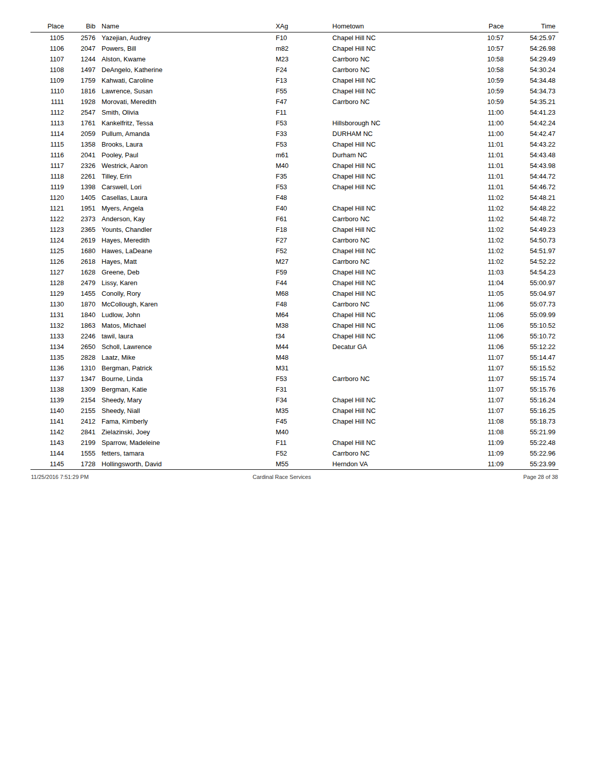| Place | Bib | Name | XAg | Hometown | Pace | Time |
| --- | --- | --- | --- | --- | --- | --- |
| 1105 | 2576 | Yazejian, Audrey | F10 | Chapel Hill NC | 10:57 | 54:25.97 |
| 1106 | 2047 | Powers, Bill | m82 | Chapel Hill NC | 10:57 | 54:26.98 |
| 1107 | 1244 | Alston, Kwame | M23 | Carrboro NC | 10:58 | 54:29.49 |
| 1108 | 1497 | DeAngelo, Katherine | F24 | Carrboro NC | 10:58 | 54:30.24 |
| 1109 | 1759 | Kahwati, Caroline | F13 | Chapel Hill NC | 10:59 | 54:34.48 |
| 1110 | 1816 | Lawrence, Susan | F55 | Chapel Hill NC | 10:59 | 54:34.73 |
| 1111 | 1928 | Morovati, Meredith | F47 | Carrboro NC | 10:59 | 54:35.21 |
| 1112 | 2547 | Smith, Olivia | F11 | | 11:00 | 54:41.23 |
| 1113 | 1761 | Kankelfritz, Tessa | F53 | Hillsborough NC | 11:00 | 54:42.24 |
| 1114 | 2059 | Pullum, Amanda | F33 | DURHAM NC | 11:00 | 54:42.47 |
| 1115 | 1358 | Brooks, Laura | F53 | Chapel Hill NC | 11:01 | 54:43.22 |
| 1116 | 2041 | Pooley, Paul | m61 | Durham NC | 11:01 | 54:43.48 |
| 1117 | 2326 | Westrick, Aaron | M40 | Chapel Hill NC | 11:01 | 54:43.98 |
| 1118 | 2261 | Tilley, Erin | F35 | Chapel Hill NC | 11:01 | 54:44.72 |
| 1119 | 1398 | Carswell, Lori | F53 | Chapel Hill NC | 11:01 | 54:46.72 |
| 1120 | 1405 | Casellas, Laura | F48 | | 11:02 | 54:48.21 |
| 1121 | 1951 | Myers, Angela | F40 | Chapel Hill NC | 11:02 | 54:48.22 |
| 1122 | 2373 | Anderson, Kay | F61 | Carrboro NC | 11:02 | 54:48.72 |
| 1123 | 2365 | Younts, Chandler | F18 | Chapel Hill NC | 11:02 | 54:49.23 |
| 1124 | 2619 | Hayes, Meredith | F27 | Carrboro NC | 11:02 | 54:50.73 |
| 1125 | 1680 | Hawes, LaDeane | F52 | Chapel Hill NC | 11:02 | 54:51.97 |
| 1126 | 2618 | Hayes, Matt | M27 | Carrboro NC | 11:02 | 54:52.22 |
| 1127 | 1628 | Greene, Deb | F59 | Chapel Hill NC | 11:03 | 54:54.23 |
| 1128 | 2479 | Lissy, Karen | F44 | Chapel Hill NC | 11:04 | 55:00.97 |
| 1129 | 1455 | Conolly, Rory | M68 | Chapel Hill NC | 11:05 | 55:04.97 |
| 1130 | 1870 | McCollough, Karen | F48 | Carrboro NC | 11:06 | 55:07.73 |
| 1131 | 1840 | Ludlow, John | M64 | Chapel Hill NC | 11:06 | 55:09.99 |
| 1132 | 1863 | Matos, Michael | M38 | Chapel Hill NC | 11:06 | 55:10.52 |
| 1133 | 2246 | tawil, laura | f34 | Chapel Hill NC | 11:06 | 55:10.72 |
| 1134 | 2650 | Scholl, Lawrence | M44 | Decatur GA | 11:06 | 55:12.22 |
| 1135 | 2828 | Laatz, Mike | M48 | | 11:07 | 55:14.47 |
| 1136 | 1310 | Bergman, Patrick | M31 | | 11:07 | 55:15.52 |
| 1137 | 1347 | Bourne, Linda | F53 | Carrboro NC | 11:07 | 55:15.74 |
| 1138 | 1309 | Bergman, Katie | F31 | | 11:07 | 55:15.76 |
| 1139 | 2154 | Sheedy, Mary | F34 | Chapel Hill NC | 11:07 | 55:16.24 |
| 1140 | 2155 | Sheedy, Niall | M35 | Chapel Hill NC | 11:07 | 55:16.25 |
| 1141 | 2412 | Fama, Kimberly | F45 | Chapel Hill NC | 11:08 | 55:18.73 |
| 1142 | 2841 | Zielazinski, Joey | M40 | | 11:08 | 55:21.99 |
| 1143 | 2199 | Sparrow, Madeleine | F11 | Chapel Hill NC | 11:09 | 55:22.48 |
| 1144 | 1555 | fetters, tamara | F52 | Carrboro NC | 11:09 | 55:22.96 |
| 1145 | 1728 | Hollingsworth, David | M55 | Herndon VA | 11:09 | 55:23.99 |
| 11/25/2016 7:51:29 PM | Cardinal Race Services | Page 28 of 38 |